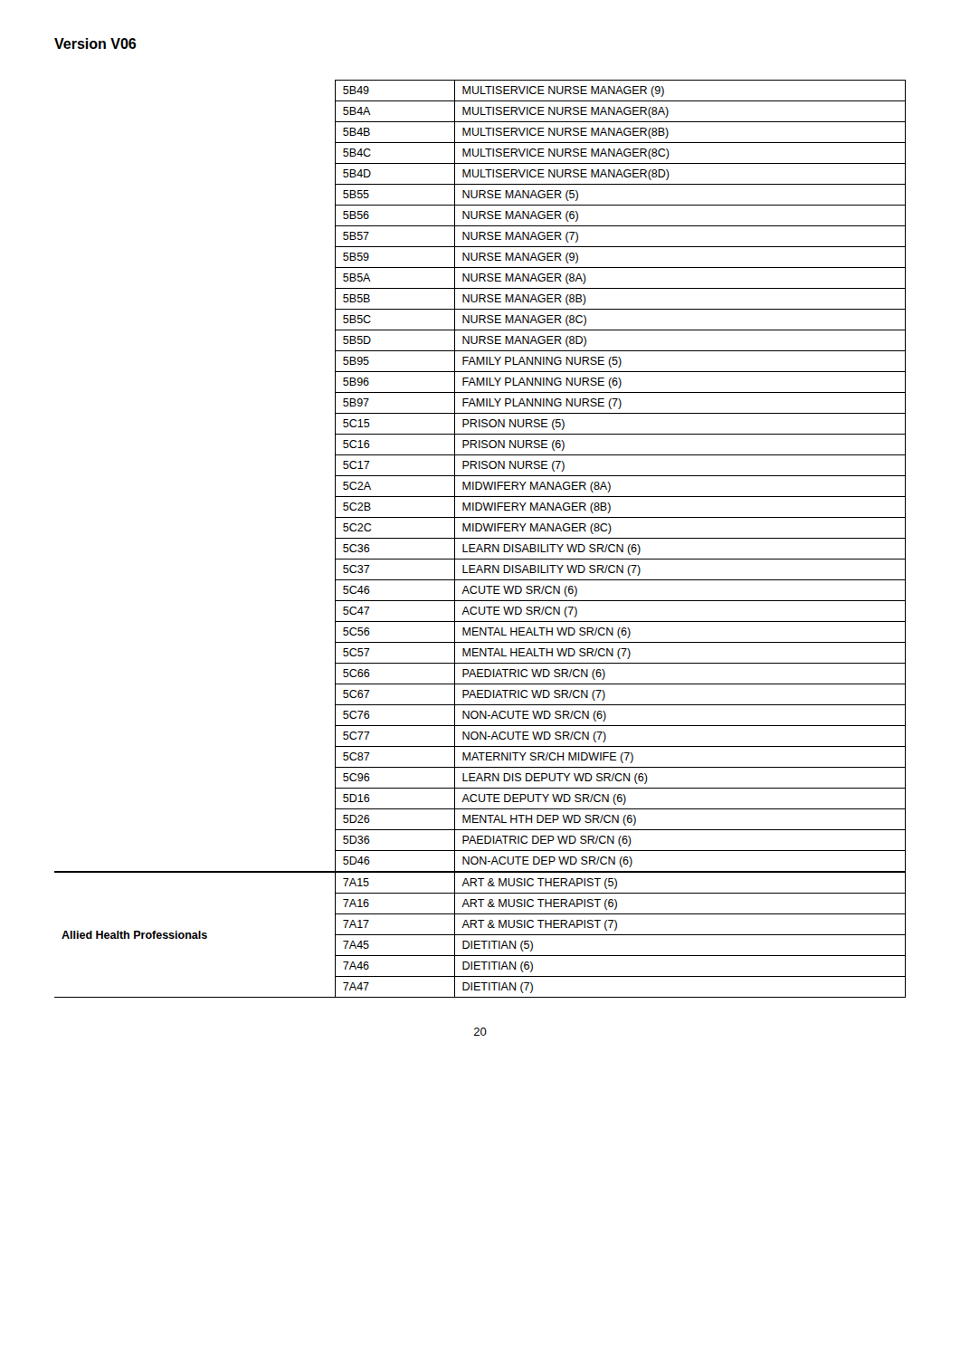Version V06
| | 5B49 | MULTISERVICE NURSE MANAGER (9) |
| | 5B4A | MULTISERVICE NURSE MANAGER(8A) |
| | 5B4B | MULTISERVICE NURSE MANAGER(8B) |
| | 5B4C | MULTISERVICE NURSE MANAGER(8C) |
| | 5B4D | MULTISERVICE NURSE MANAGER(8D) |
| | 5B55 | NURSE MANAGER (5) |
| | 5B56 | NURSE MANAGER (6) |
| | 5B57 | NURSE MANAGER (7) |
| | 5B59 | NURSE MANAGER (9) |
| | 5B5A | NURSE MANAGER (8A) |
| | 5B5B | NURSE MANAGER (8B) |
| | 5B5C | NURSE MANAGER (8C) |
| | 5B5D | NURSE MANAGER (8D) |
| | 5B95 | FAMILY PLANNING NURSE (5) |
| | 5B96 | FAMILY PLANNING NURSE (6) |
| | 5B97 | FAMILY PLANNING NURSE (7) |
| | 5C15 | PRISON NURSE (5) |
| | 5C16 | PRISON NURSE (6) |
| | 5C17 | PRISON NURSE (7) |
| | 5C2A | MIDWIFERY MANAGER (8A) |
| | 5C2B | MIDWIFERY MANAGER (8B) |
| | 5C2C | MIDWIFERY MANAGER (8C) |
| | 5C36 | LEARN DISABILITY WD SR/CN (6) |
| | 5C37 | LEARN DISABILITY WD SR/CN (7) |
| | 5C46 | ACUTE WD SR/CN (6) |
| | 5C47 | ACUTE WD SR/CN (7) |
| | 5C56 | MENTAL HEALTH WD SR/CN (6) |
| | 5C57 | MENTAL HEALTH WD SR/CN (7) |
| | 5C66 | PAEDIATRIC WD SR/CN (6) |
| | 5C67 | PAEDIATRIC WD SR/CN (7) |
| | 5C76 | NON-ACUTE WD SR/CN (6) |
| | 5C77 | NON-ACUTE WD SR/CN (7) |
| | 5C87 | MATERNITY SR/CH MIDWIFE (7) |
| | 5C96 | LEARN DIS DEPUTY WD SR/CN (6) |
| | 5D16 | ACUTE DEPUTY WD SR/CN (6) |
| | 5D26 | MENTAL HTH DEP WD SR/CN (6) |
| | 5D36 | PAEDIATRIC DEP WD SR/CN (6) |
| | 5D46 | NON-ACUTE DEP WD SR/CN (6) |
| Allied Health Professionals | 7A15 | ART & MUSIC THERAPIST (5) |
| 7A16 | ART & MUSIC THERAPIST (6) |
| 7A17 | ART & MUSIC THERAPIST (7) |
| 7A45 | DIETITIAN (5) |
| 7A46 | DIETITIAN (6) |
| 7A47 | DIETITIAN (7) |
20